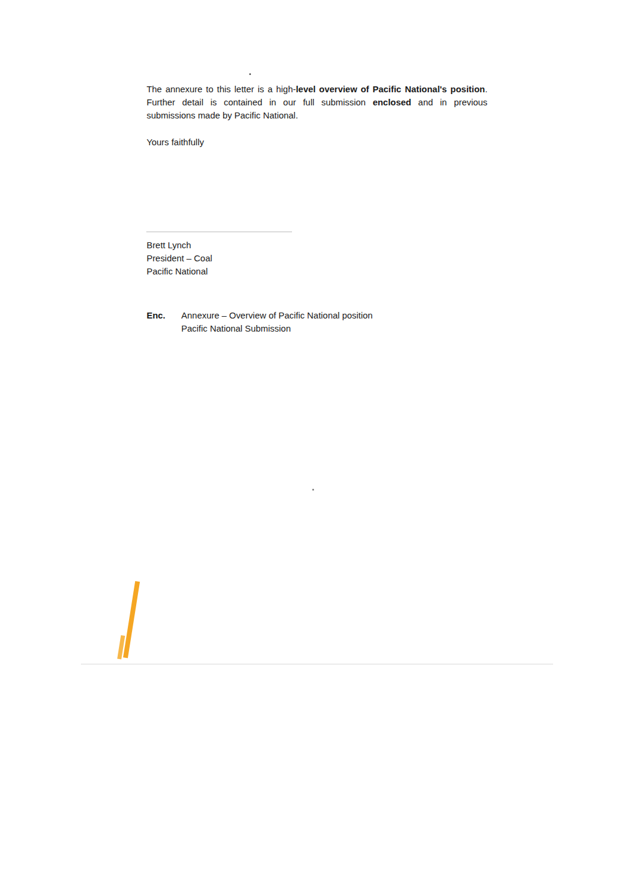The annexure to this letter is a high-level overview of Pacific National's position. Further detail is contained in our full submission enclosed and in previous submissions made by Pacific National.
Yours faithfully
Brett Lynch
President – Coal
Pacific National
Enc.
Annexure – Overview of Pacific National position
Pacific National Submission